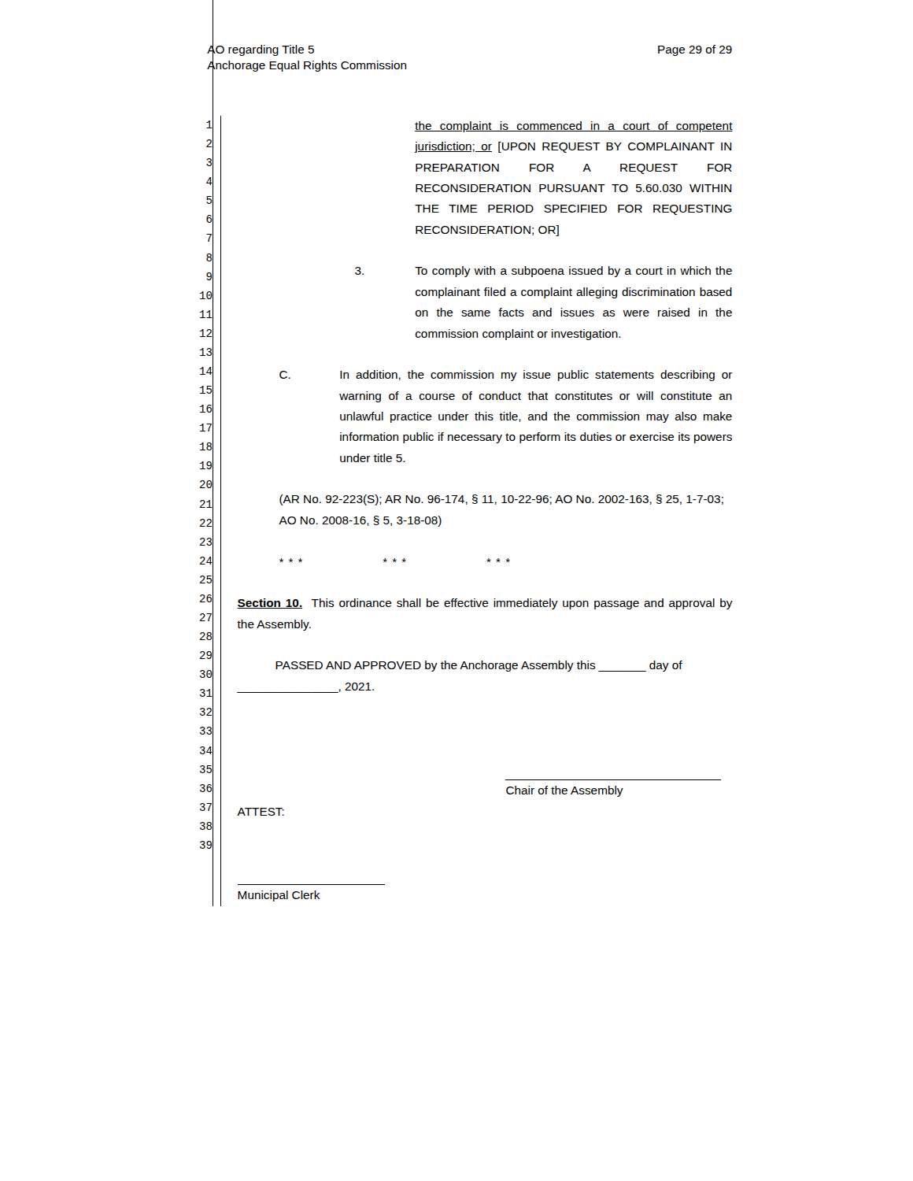AO regarding Title 5
Anchorage Equal Rights Commission
Page 29 of 29
1
2
3
4
5
6
7
8
9
10
11
12
13
14
15
16
17
18
19
20
21
22
23
24
25
26
27
28
29
30
31
32
33
34
35
36
37
38
39
the complaint is commenced in a court of competent jurisdiction; or [UPON REQUEST BY COMPLAINANT IN PREPARATION FOR A REQUEST FOR RECONSIDERATION PURSUANT TO 5.60.030 WITHIN THE TIME PERIOD SPECIFIED FOR REQUESTING RECONSIDERATION; OR]
3.
To comply with a subpoena issued by a court in which the complainant filed a complaint alleging discrimination based on the same facts and issues as were raised in the commission complaint or investigation.
C.
In addition, the commission my issue public statements describing or warning of a course of conduct that constitutes or will constitute an unlawful practice under this title, and the commission may also make information public if necessary to perform its duties or exercise its powers under title 5.
(AR No. 92-223(S); AR No. 96-174, § 11, 10-22-96; AO No. 2002-163, § 25, 1-7-03; AO No. 2008-16, § 5, 3-18-08)
* * ** * ** * *
Section 10. This ordinance shall be effective immediately upon passage and approval by the Assembly.
PASSED AND APPROVED by the Anchorage Assembly this _______ day of _______________, 2021.
Chair of the Assembly
ATTEST:
Municipal Clerk